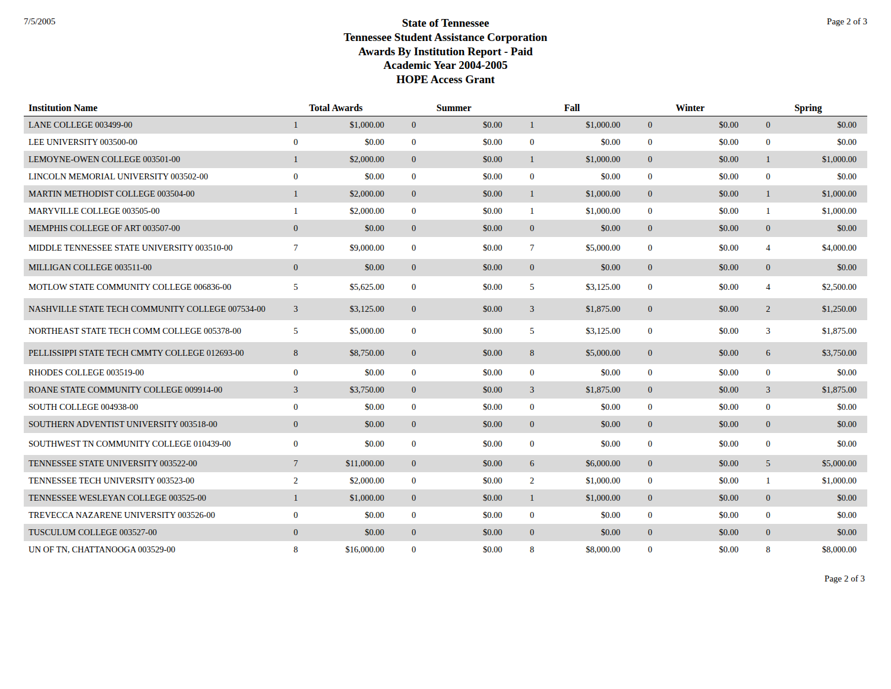7/5/2005
Page 2 of 3
State of Tennessee
Tennessee Student Assistance Corporation
Awards By Institution Report - Paid
Academic Year 2004-2005
HOPE Access Grant
| Institution Name | Total Awards | Summer | Fall | Winter | Spring |
| --- | --- | --- | --- | --- | --- |
| LANE COLLEGE 003499-00 | 1 | $1,000.00 | 0 | $0.00 | 1 | $1,000.00 | 0 | $0.00 | 0 | $0.00 |
| LEE UNIVERSITY 003500-00 | 0 | $0.00 | 0 | $0.00 | 0 | $0.00 | 0 | $0.00 | 0 | $0.00 |
| LEMOYNE-OWEN COLLEGE 003501-00 | 1 | $2,000.00 | 0 | $0.00 | 1 | $1,000.00 | 0 | $0.00 | 1 | $1,000.00 |
| LINCOLN MEMORIAL UNIVERSITY 003502-00 | 0 | $0.00 | 0 | $0.00 | 0 | $0.00 | 0 | $0.00 | 0 | $0.00 |
| MARTIN METHODIST COLLEGE 003504-00 | 1 | $2,000.00 | 0 | $0.00 | 1 | $1,000.00 | 0 | $0.00 | 1 | $1,000.00 |
| MARYVILLE COLLEGE 003505-00 | 1 | $2,000.00 | 0 | $0.00 | 1 | $1,000.00 | 0 | $0.00 | 1 | $1,000.00 |
| MEMPHIS COLLEGE OF ART 003507-00 | 0 | $0.00 | 0 | $0.00 | 0 | $0.00 | 0 | $0.00 | 0 | $0.00 |
| MIDDLE TENNESSEE STATE UNIVERSITY 003510-00 | 7 | $9,000.00 | 0 | $0.00 | 7 | $5,000.00 | 0 | $0.00 | 4 | $4,000.00 |
| MILLIGAN COLLEGE 003511-00 | 0 | $0.00 | 0 | $0.00 | 0 | $0.00 | 0 | $0.00 | 0 | $0.00 |
| MOTLOW STATE COMMUNITY COLLEGE 006836-00 | 5 | $5,625.00 | 0 | $0.00 | 5 | $3,125.00 | 0 | $0.00 | 4 | $2,500.00 |
| NASHVILLE STATE TECH COMMUNITY COLLEGE 007534-00 | 3 | $3,125.00 | 0 | $0.00 | 3 | $1,875.00 | 0 | $0.00 | 2 | $1,250.00 |
| NORTHEAST STATE TECH COMM COLLEGE 005378-00 | 5 | $5,000.00 | 0 | $0.00 | 5 | $3,125.00 | 0 | $0.00 | 3 | $1,875.00 |
| PELLISSIPPI STATE TECH CMMTY COLLEGE 012693-00 | 8 | $8,750.00 | 0 | $0.00 | 8 | $5,000.00 | 0 | $0.00 | 6 | $3,750.00 |
| RHODES COLLEGE 003519-00 | 0 | $0.00 | 0 | $0.00 | 0 | $0.00 | 0 | $0.00 | 0 | $0.00 |
| ROANE STATE COMMUNITY COLLEGE 009914-00 | 3 | $3,750.00 | 0 | $0.00 | 3 | $1,875.00 | 0 | $0.00 | 3 | $1,875.00 |
| SOUTH COLLEGE 004938-00 | 0 | $0.00 | 0 | $0.00 | 0 | $0.00 | 0 | $0.00 | 0 | $0.00 |
| SOUTHERN ADVENTIST UNIVERSITY 003518-00 | 0 | $0.00 | 0 | $0.00 | 0 | $0.00 | 0 | $0.00 | 0 | $0.00 |
| SOUTHWEST TN COMMUNITY COLLEGE 010439-00 | 0 | $0.00 | 0 | $0.00 | 0 | $0.00 | 0 | $0.00 | 0 | $0.00 |
| TENNESSEE STATE UNIVERSITY 003522-00 | 7 | $11,000.00 | 0 | $0.00 | 6 | $6,000.00 | 0 | $0.00 | 5 | $5,000.00 |
| TENNESSEE TECH UNIVERSITY 003523-00 | 2 | $2,000.00 | 0 | $0.00 | 2 | $1,000.00 | 0 | $0.00 | 1 | $1,000.00 |
| TENNESSEE WESLEYAN COLLEGE 003525-00 | 1 | $1,000.00 | 0 | $0.00 | 1 | $1,000.00 | 0 | $0.00 | 0 | $0.00 |
| TREVECCA NAZARENE UNIVERSITY 003526-00 | 0 | $0.00 | 0 | $0.00 | 0 | $0.00 | 0 | $0.00 | 0 | $0.00 |
| TUSCULUM COLLEGE 003527-00 | 0 | $0.00 | 0 | $0.00 | 0 | $0.00 | 0 | $0.00 | 0 | $0.00 |
| UN OF TN, CHATTANOOGA 003529-00 | 8 | $16,000.00 | 0 | $0.00 | 8 | $8,000.00 | 0 | $0.00 | 8 | $8,000.00 |
Page 2 of 3